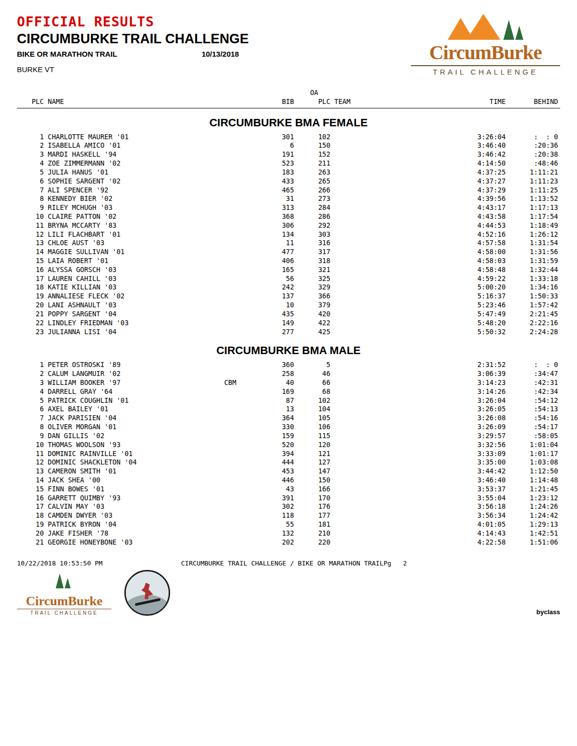Circum Burke
TRAIL CHALLENGE
OFFICIAL RESULTS
CIRCUMBURKE TRAIL CHALLENGE
BIKE OR MARATHON TRAIL10/13/2018
BURKE VT
| | | | | OA | | | |
| --- | --- | --- | --- | --- | --- | --- | --- |
| PLC | NAME | | BIB | PLC | TEAM | TIME | BEHIND |
| CIRCUMBURKE BMA FEMALE |
| 1 | CHARLOTTE MAURER '01 | | 301 | 102 | | 3:26:04 | : : 0 |
| 2 | ISABELLA AMICO '01 | | 6 | 150 | | 3:46:40 | :20:36 |
| 3 | MARDI HASKELL '94 | | 191 | 152 | | 3:46:42 | :20:38 |
| 4 | ZOE ZIMMERMANN '02 | | 523 | 211 | | 4:14:50 | :48:46 |
| 5 | JULIA HANUS '01 | | 183 | 263 | | 4:37:25 | 1:11:21 |
| 6 | SOPHIE SARGENT '02 | | 433 | 265 | | 4:37:27 | 1:11:23 |
| 7 | ALI SPENCER '92 | | 465 | 266 | | 4:37:29 | 1:11:25 |
| 8 | KENNEDY BIER '02 | | 31 | 273 | | 4:39:56 | 1:13:52 |
| 9 | RILEY MCHUGH '03 | | 313 | 284 | | 4:43:17 | 1:17:13 |
| 10 | CLAIRE PATTON '02 | | 368 | 286 | | 4:43:58 | 1:17:54 |
| 11 | BRYNA MCCARTY '83 | | 306 | 292 | | 4:44:53 | 1:18:49 |
| 12 | LILI FLACHBART '01 | | 134 | 303 | | 4:52:16 | 1:26:12 |
| 13 | CHLOE AUST '03 | | 11 | 316 | | 4:57:58 | 1:31:54 |
| 14 | MAGGIE SULLIVAN '01 | | 477 | 317 | | 4:58:00 | 1:31:56 |
| 15 | LAIA ROBERT '01 | | 406 | 318 | | 4:58:03 | 1:31:59 |
| 16 | ALYSSA GORSCH '03 | | 165 | 321 | | 4:58:48 | 1:32:44 |
| 17 | LAUREN CAHILL '03 | | 56 | 325 | | 4:59:22 | 1:33:18 |
| 18 | KATIE KILLIAN '03 | | 242 | 329 | | 5:00:20 | 1:34:16 |
| 19 | ANNALIESE FLECK '02 | | 137 | 366 | | 5:16:37 | 1:50:33 |
| 20 | LANI ASHNAULT '03 | | 10 | 379 | | 5:23:46 | 1:57:42 |
| 21 | POPPY SARGENT '04 | | 435 | 420 | | 5:47:49 | 2:21:45 |
| 22 | LINDLEY FRIEDMAN '03 | | 149 | 422 | | 5:48:20 | 2:22:16 |
| 23 | JULIANNA LISI '04 | | 277 | 425 | | 5:50:32 | 2:24:28 |
| CIRCUMBURKE BMA MALE |
| 1 | PETER OSTROSKI '89 | | 360 | 5 | | 2:31:52 | : : 0 |
| 2 | CALUM LANGMUIR '02 | | 258 | 46 | | 3:06:39 | :34:47 |
| 3 | WILLIAM BOOKER '97 | CBM | 40 | 66 | | 3:14:23 | :42:31 |
| 4 | DARRELL GRAY '64 | | 169 | 68 | | 3:14:26 | :42:34 |
| 5 | PATRICK COUGHLIN '01 | | 87 | 102 | | 3:26:04 | :54:12 |
| 6 | AXEL BAILEY '01 | | 13 | 104 | | 3:26:05 | :54:13 |
| 7 | JACK PARISIEN '04 | | 364 | 105 | | 3:26:08 | :54:16 |
| 8 | OLIVER MORGAN '01 | | 330 | 106 | | 3:26:09 | :54:17 |
| 9 | DAN GILLIS '02 | | 159 | 115 | | 3:29:57 | :58:05 |
| 10 | THOMAS WOOLSON '93 | | 520 | 120 | | 3:32:56 | 1:01:04 |
| 11 | DOMINIC RAINVILLE '01 | | 394 | 121 | | 3:33:09 | 1:01:17 |
| 12 | DOMINIC SHACKLETON '04 | | 444 | 127 | | 3:35:00 | 1:03:08 |
| 13 | CAMERON SMITH '01 | | 453 | 147 | | 3:44:42 | 1:12:50 |
| 14 | JACK SHEA '00 | | 446 | 150 | | 3:46:40 | 1:14:48 |
| 15 | FINN BOWES '01 | | 43 | 166 | | 3:53:37 | 1:21:45 |
| 16 | GARRETT QUIMBY '93 | | 391 | 170 | | 3:55:04 | 1:23:12 |
| 17 | CALVIN MAY '03 | | 302 | 176 | | 3:56:18 | 1:24:26 |
| 18 | CAMDEN DWYER '03 | | 118 | 177 | | 3:56:34 | 1:24:42 |
| 19 | PATRICK BYRON '04 | | 55 | 181 | | 4:01:05 | 1:29:13 |
| 20 | JAKE FISHER '78 | | 132 | 210 | | 4:14:43 | 1:42:51 |
| 21 | GEORGIE HONEYBONE '03 | | 202 | 220 | | 4:22:58 | 1:51:06 |
10/22/2018 10:53:50 PM CIRCUMBURKE TRAIL CHALLENGE / BIKE OR MARATHON TRAILPg 2 byclass
CircumBurke
TRAIL CHALLENGE